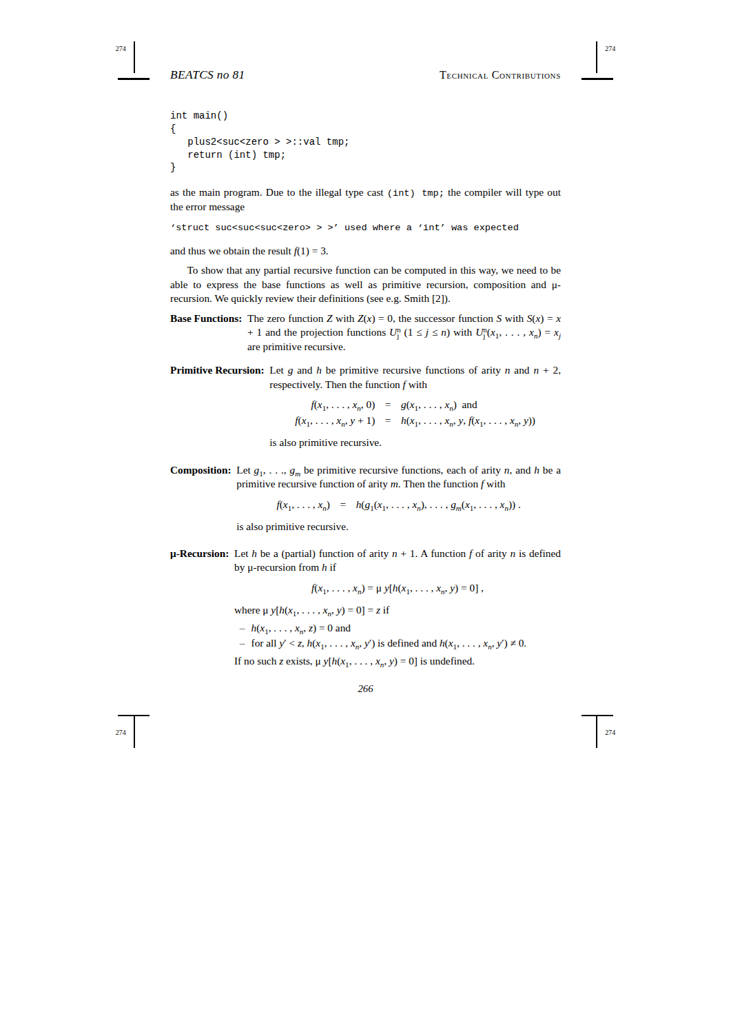274 274 274 274
BEATCS no 81 Technical Contributions
int main()
{
   plus2<suc<zero > >::val tmp;
   return (int) tmp;
}
as the main program. Due to the illegal type cast (int) tmp; the compiler will type out the error message
‘struct suc<suc<suc<zero> > >’ used where a ‘int’ was expected
and thus we obtain the result f(1) = 3.
To show that any partial recursive function can be computed in this way, we need to be able to express the base functions as well as primitive recursion, composition and μ-recursion. We quickly review their definitions (see e.g. Smith [2]).
Base Functions:
The zero function Z with Z(x) = 0, the successor function S with S(x) = x + 1 and the projection functions Unj (1 ≤ j ≤ n) with Unj(x1, . . . , xn) = xj are primitive recursive.
Primitive Recursion:
Let g and h be primitive recursive functions of arity n and n + 2, respectively. Then the function f with
| f ( x 1 , . . . , x n , 0) | = | g ( x 1 , . . . , x n ) and |
| f ( x 1 , . . . , x n , y + 1) | = | h ( x 1 , . . . , x n , y , f ( x 1 , . . . , x n , y )) |
is also primitive recursive.
Composition:
Let g1, . . ., gm be primitive recursive functions, each of arity n, and h be a primitive recursive function of arity m. Then the function f with
| f ( x 1 , . . . , x n ) | = | h ( g 1 ( x 1 , . . . , x n ), . . . , g m ( x 1 , . . . , x n )) . |
is also primitive recursive.
μ-Recursion:
Let h be a (partial) function of arity n + 1. A function f of arity n is defined by μ-recursion from h if
f(x1, . . . , xn) = μ y[h(x1, . . . , xn, y) = 0] ,
where μ y[h(x1, . . . , xn, y) = 0] = z if
h(x1, . . . , xn, z) = 0 and
for all y′ < z, h(x1, . . . , xn, y′) is defined and h(x1, . . . , xn, y′) ≠ 0.
If no such z exists, μ y[h(x1, . . . , xn, y) = 0] is undefined.
266